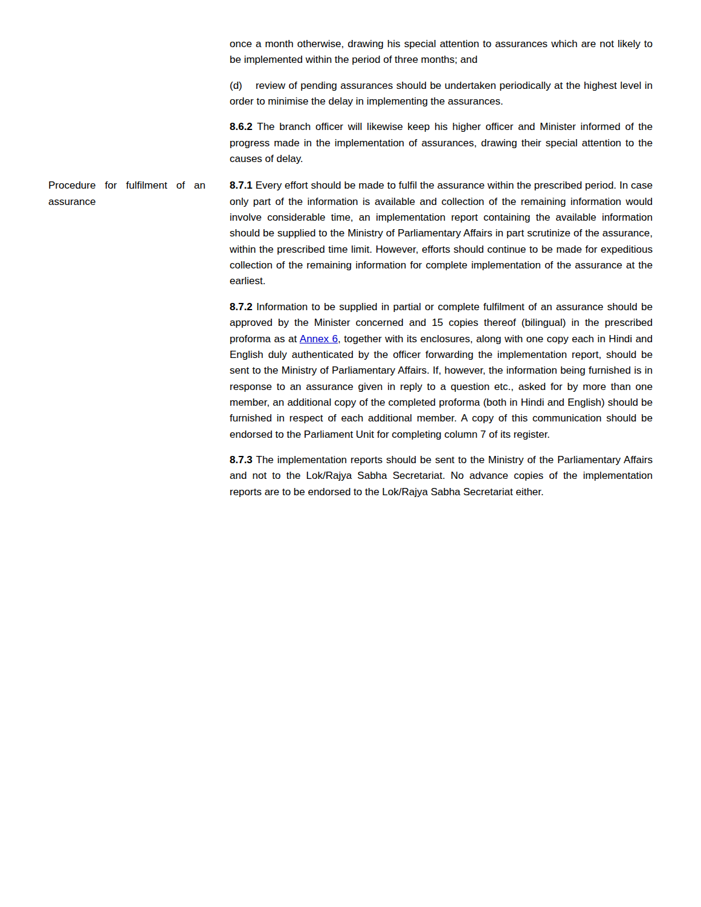once a month otherwise, drawing his special attention to assurances which are not likely to be implemented within the period of three months; and
(d) review of pending assurances should be undertaken periodically at the highest level in order to minimise the delay in implementing the assurances.
8.6.2 The branch officer will likewise keep his higher officer and Minister informed of the progress made in the implementation of assurances, drawing their special attention to the causes of delay.
Procedure for fulfilment of an assurance
8.7.1 Every effort should be made to fulfil the assurance within the prescribed period. In case only part of the information is available and collection of the remaining information would involve considerable time, an implementation report containing the available information should be supplied to the Ministry of Parliamentary Affairs in part scrutinize of the assurance, within the prescribed time limit. However, efforts should continue to be made for expeditious collection of the remaining information for complete implementation of the assurance at the earliest.
8.7.2 Information to be supplied in partial or complete fulfilment of an assurance should be approved by the Minister concerned and 15 copies thereof (bilingual) in the prescribed proforma as at Annex 6, together with its enclosures, along with one copy each in Hindi and English duly authenticated by the officer forwarding the implementation report, should be sent to the Ministry of Parliamentary Affairs. If, however, the information being furnished is in response to an assurance given in reply to a question etc., asked for by more than one member, an additional copy of the completed proforma (both in Hindi and English) should be furnished in respect of each additional member. A copy of this communication should be endorsed to the Parliament Unit for completing column 7 of its register.
8.7.3 The implementation reports should be sent to the Ministry of the Parliamentary Affairs and not to the Lok/Rajya Sabha Secretariat. No advance copies of the implementation reports are to be endorsed to the Lok/Rajya Sabha Secretariat either.